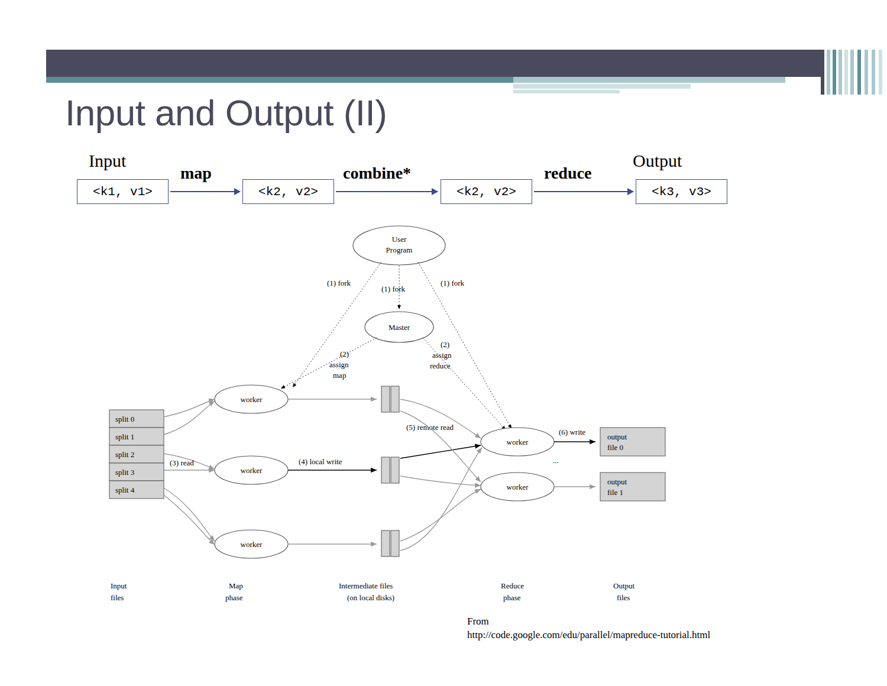Input and Output (II)
Input
Output
<k1, v1>
<k2, v2>
<k2, v2>
<k3, v3>
map
combine*
reduce
User Program Master (1) fork (1) fork (1) fork (2) assign map (2) assign reduce split 0 split 1 split 2 split 3 split 4 worker worker worker (3) read (4) local write worker worker ... (5) remote read output file 0 output file 1 (6) write Input files Map phase Intermediate files (on local disks) Reduce phase Output files
From
http://code.google.com/edu/parallel/mapreduce-tutorial.html